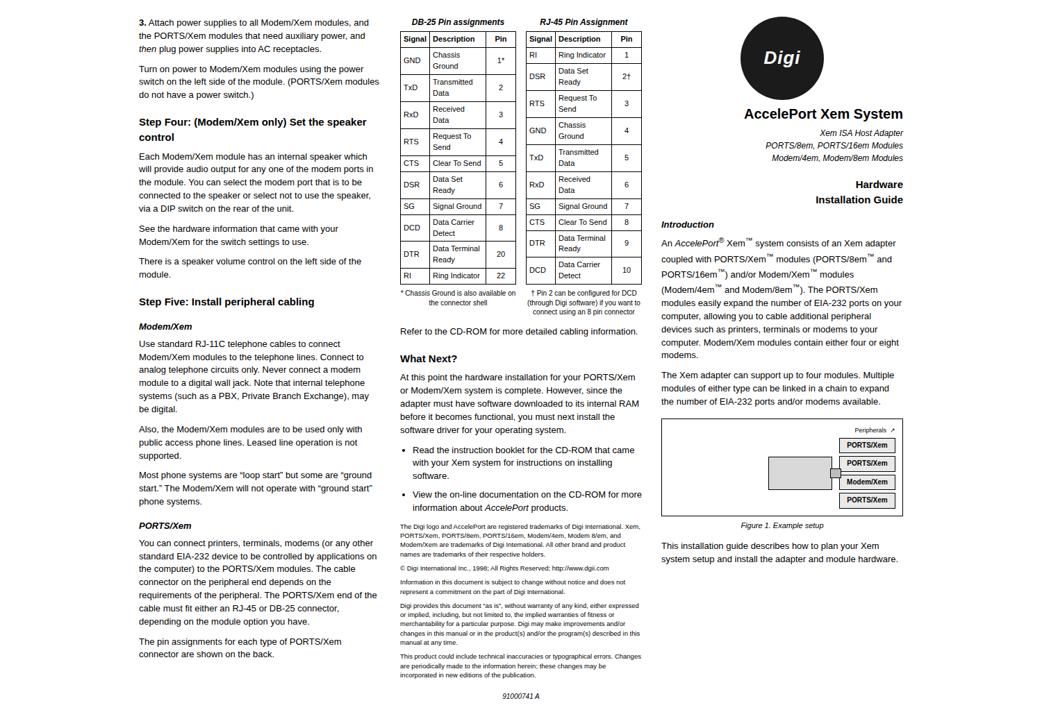3. Attach power supplies to all Modem/Xem modules, and the PORTS/Xem modules that need auxiliary power, and then plug power supplies into AC receptacles.
Turn on power to Modem/Xem modules using the power switch on the left side of the module. (PORTS/Xem modules do not have a power switch.)
Step Four: (Modem/Xem only) Set the speaker control
Each Modem/Xem module has an internal speaker which will provide audio output for any one of the modem ports in the module. You can select the modem port that is to be connected to the speaker or select not to use the speaker, via a DIP switch on the rear of the unit.
See the hardware information that came with your Modem/Xem for the switch settings to use.
There is a speaker volume control on the left side of the module.
Step Five: Install peripheral cabling
Modem/Xem
Use standard RJ-11C telephone cables to connect Modem/Xem modules to the telephone lines. Connect to analog telephone circuits only. Never connect a modem module to a digital wall jack. Note that internal telephone systems (such as a PBX, Private Branch Exchange), may be digital.
Also, the Modem/Xem modules are to be used only with public access phone lines. Leased line operation is not supported.
Most phone systems are “loop start” but some are “ground start.” The Modem/Xem will not operate with “ground start” phone systems.
PORTS/Xem
You can connect printers, terminals, modems (or any other standard EIA-232 device to be controlled by applications on the computer) to the PORTS/Xem modules. The cable connector on the peripheral end depends on the requirements of the peripheral. The PORTS/Xem end of the cable must fit either an RJ-45 or DB-25 connector, depending on the module option you have.
The pin assignments for each type of PORTS/Xem connector are shown on the back.
DB-25 Pin assignments
| Signal | Description | Pin |
| --- | --- | --- |
| GND | Chassis Ground | 1* |
| TxD | Transmitted Data | 2 |
| RxD | Received Data | 3 |
| RTS | Request To Send | 4 |
| CTS | Clear To Send | 5 |
| DSR | Data Set Ready | 6 |
| SG | Signal Ground | 7 |
| DCD | Data Carrier Detect | 8 |
| DTR | Data Terminal Ready | 20 |
| RI | Ring Indicator | 22 |
RJ-45 Pin Assignment
| Signal | Description | Pin |
| --- | --- | --- |
| RI | Ring Indicator | 1 |
| DSR | Data Set Ready | 2† |
| RTS | Request To Send | 3 |
| GND | Chassis Ground | 4 |
| TxD | Transmitted Data | 5 |
| RxD | Received Data | 6 |
| SG | Signal Ground | 7 |
| CTS | Clear To Send | 8 |
| DTR | Data Terminal Ready | 9 |
| DCD | Data Carrier Detect | 10 |
* Chassis Ground is also available on the connector shell
† Pin 2 can be configured for DCD (through Digi software) if you want to connect using an 8 pin connector
Refer to the CD-ROM for more detailed cabling information.
What Next?
At this point the hardware installation for your PORTS/Xem or Modem/Xem system is complete. However, since the adapter must have software downloaded to its internal RAM before it becomes functional, you must next install the software driver for your operating system.
Read the instruction booklet for the CD-ROM that came with your Xem system for instructions on installing software.
View the on-line documentation on the CD-ROM for more information about AccelePort products.
The Digi logo and AccelePort are registered trademarks of Digi International. Xem, PORTS/Xem, PORTS/8em, PORTS/16em, Modem/4em, Modem 8/em, and Modem/Xem are trademarks of Digi International. All other brand and product names are trademarks of their respective holders.
© Digi International Inc., 1998; All Rights Reserved; http://www.dgii.com
Information in this document is subject to change without notice and does not represent a commitment on the part of Digi International.
Digi provides this document “as is”, without warranty of any kind, either expressed or implied, including, but not limited to, the implied warranties of fitness or merchantability for a particular purpose. Digi may make improvements and/or changes in this manual or in the product(s) and/or the program(s) described in this manual at any time.
This product could include technical inaccuracies or typographical errors. Changes are periodically made to the information herein; these changes may be incorporated in new editions of the publication.
91000741 A
Digi ®
AccelePort Xem System
Xem ISA Host Adapter
PORTS/8em, PORTS/16em Modules
Modem/4em, Modem/8em Modules
Hardware
Installation Guide
Introduction
An AccelePort® Xem™ system consists of an Xem adapter coupled with PORTS/Xem™ modules (PORTS/8em™ and PORTS/16em™) and/or Modem/Xem™ modules (Modem/4em™ and Modem/8em™). The PORTS/Xem modules easily expand the number of EIA-232 ports on your computer, allowing you to cable additional peripheral devices such as printers, terminals or modems to your computer. Modem/Xem modules contain either four or eight modems.
The Xem adapter can support up to four modules. Multiple modules of either type can be linked in a chain to expand the number of EIA-232 ports and/or modems available.
Peripherals ↗
PORTS/Xem PORTS/Xem Modem/Xem PORTS/Xem
Figure 1. Example setup
This installation guide describes how to plan your Xem system setup and install the adapter and module hardware.